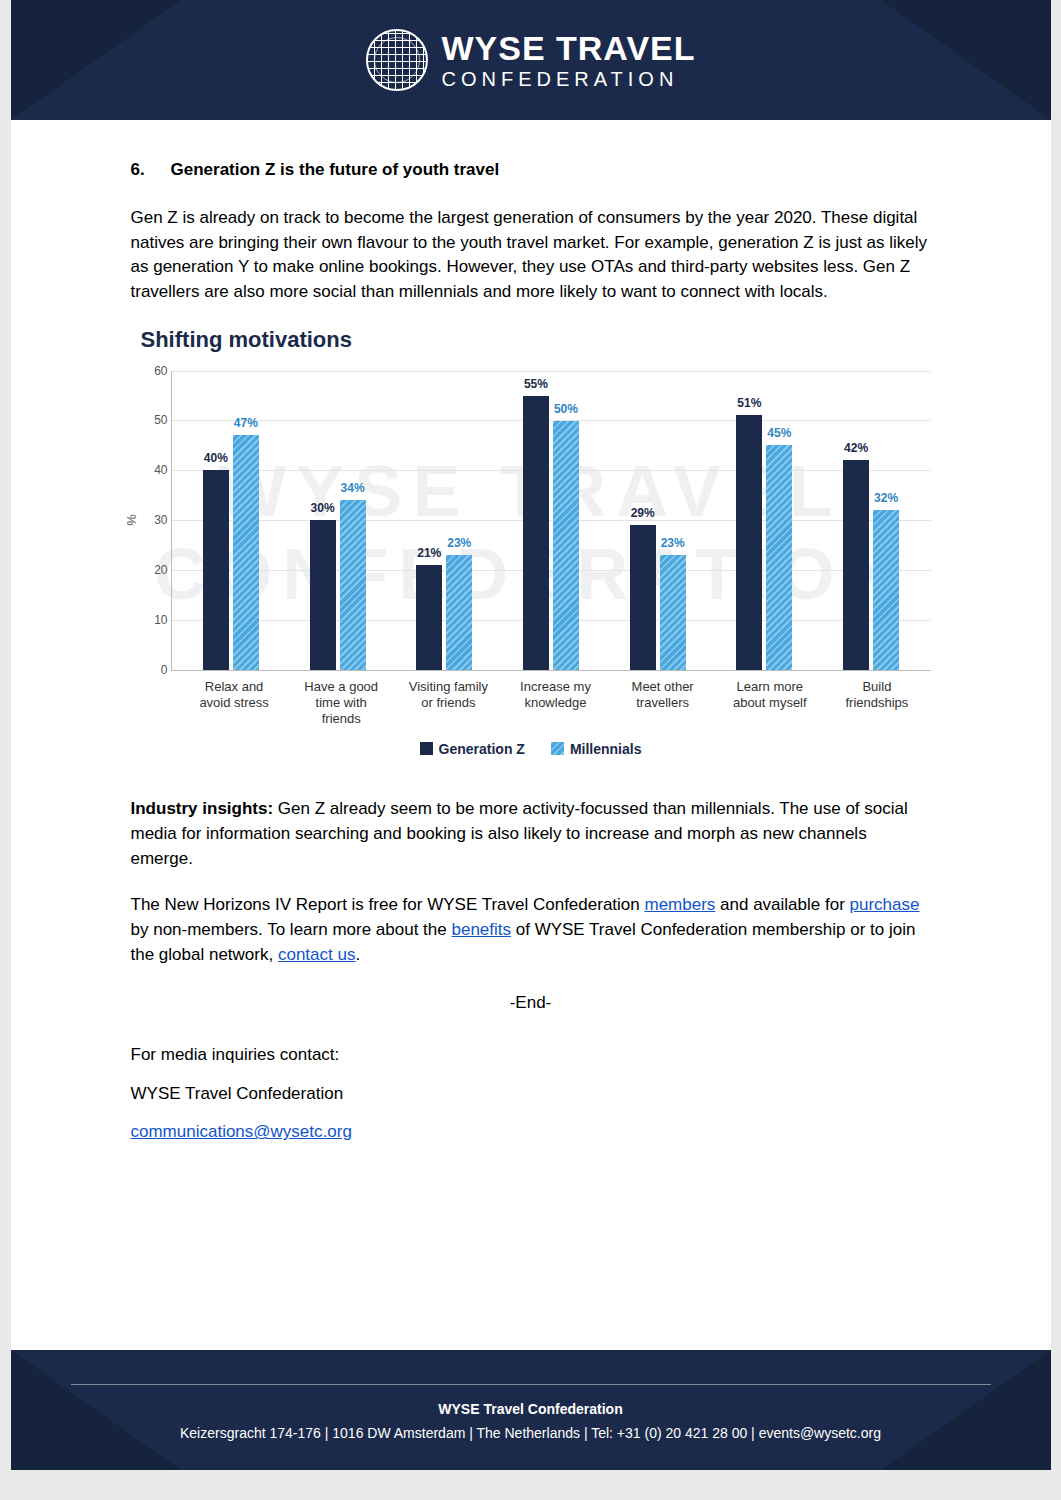WYSE TRAVEL CONFEDERATION
WYSE TRAVEL CONFEDERATION
Generation Z is the future of youth travel
Gen Z is already on track to become the largest generation of consumers by the year 2020. These digital natives are bringing their own flavour to the youth travel market. For example, generation Z is just as likely as generation Y to make online bookings. However, they use OTAs and third-party websites less. Gen Z travellers are also more social than millennials and more likely to want to connect with locals.
Shifting motivations
%
60 50 40 30 20 10 0
40%
47%
30%
34%
21%
23%
55%
50%
29%
23%
51%
45%
42%
32%
Relax and
avoid stress
Have a good
time with
friends
Visiting family
or friends
Increase my
knowledge
Meet other
travellers
Learn more
about myself
Build
friendships
Generation Z
Millennials
Industry insights: Gen Z already seem to be more activity-focussed than millennials. The use of social media for information searching and booking is also likely to increase and morph as new channels emerge.
The New Horizons IV Report is free for WYSE Travel Confederation members and available for purchase by non-members. To learn more about the benefits of WYSE Travel Confederation membership or to join the global network, contact us.
-End-
For media inquiries contact:
WYSE Travel Confederation
communications@wysetc.org
WYSE Travel Confederation
Keizersgracht 174-176 | 1016 DW Amsterdam | The Netherlands | Tel: +31 (0) 20 421 28 00 | events@wysetc.org